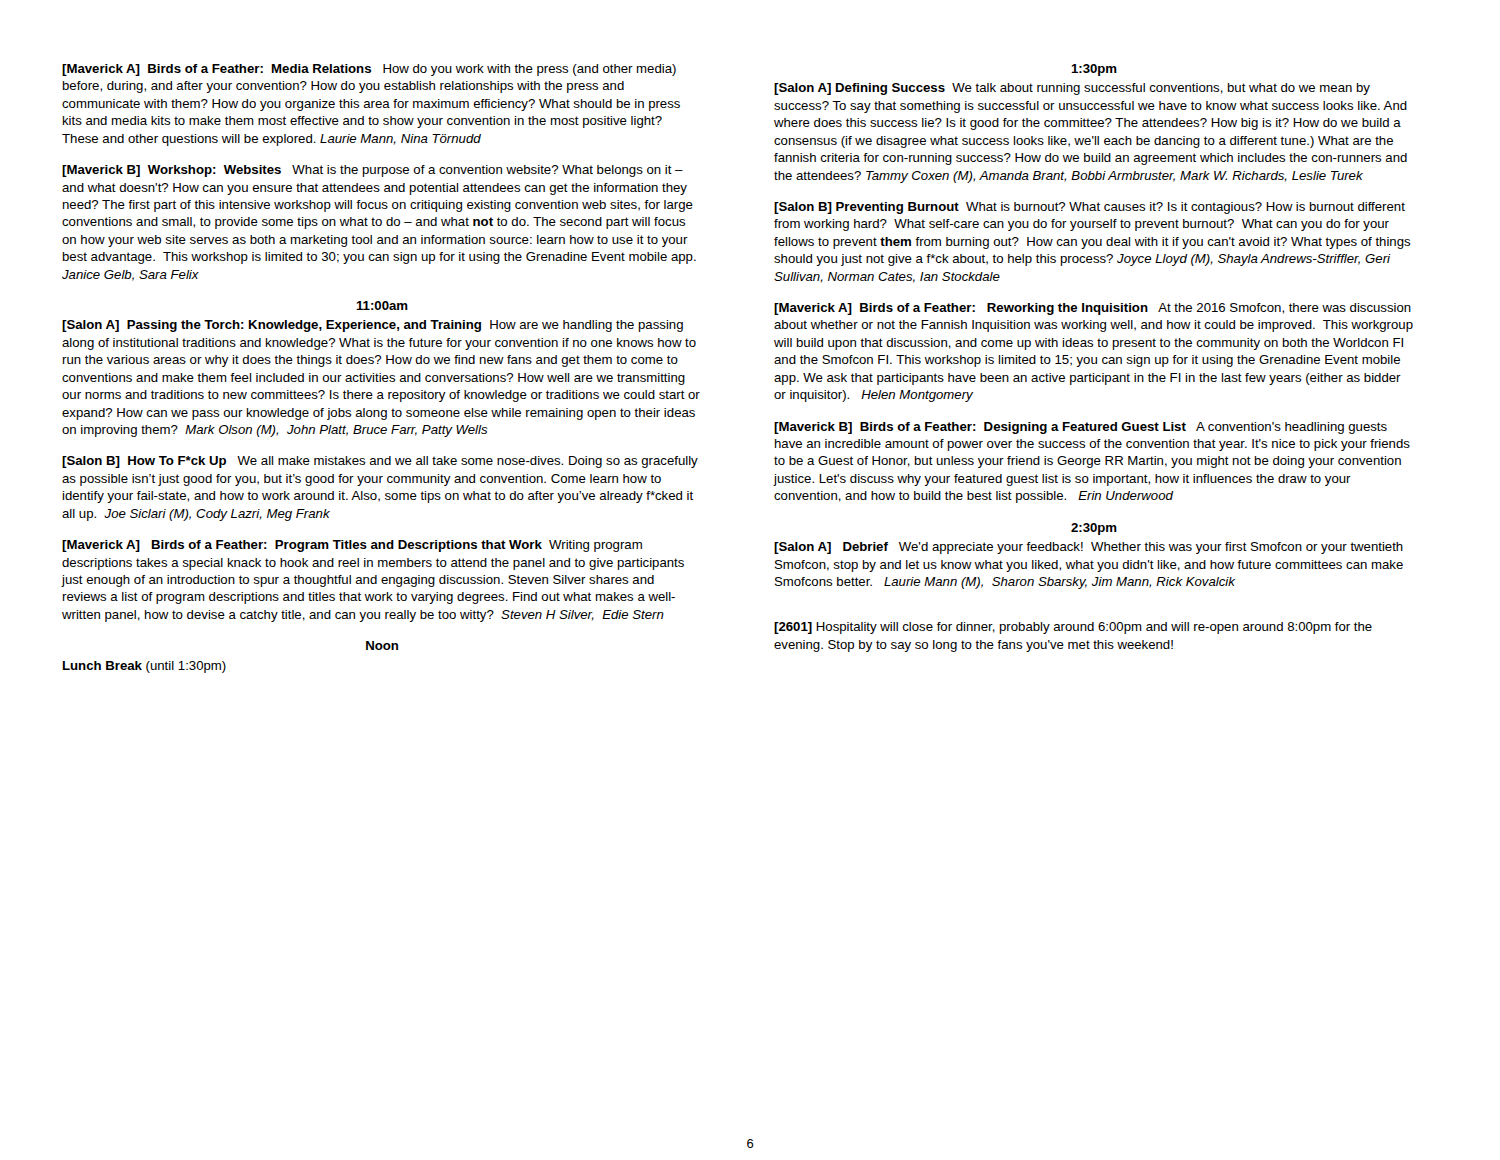[Maverick A] Birds of a Feather: Media Relations How do you work with the press (and other media) before, during, and after your convention? How do you establish relationships with the press and communicate with them? How do you organize this area for maximum efficiency? What should be in press kits and media kits to make them most effective and to show your convention in the most positive light? These and other questions will be explored. Laurie Mann, Nina Törnudd
[Maverick B] Workshop: Websites What is the purpose of a convention website? What belongs on it – and what doesn't? How can you ensure that attendees and potential attendees can get the information they need? The first part of this intensive workshop will focus on critiquing existing convention web sites, for large conventions and small, to provide some tips on what to do – and what not to do. The second part will focus on how your web site serves as both a marketing tool and an information source: learn how to use it to your best advantage. This workshop is limited to 30; you can sign up for it using the Grenadine Event mobile app. Janice Gelb, Sara Felix
11:00am
[Salon A] Passing the Torch: Knowledge, Experience, and Training How are we handling the passing along of institutional traditions and knowledge? What is the future for your convention if no one knows how to run the various areas or why it does the things it does? How do we find new fans and get them to come to conventions and make them feel included in our activities and conversations? How well are we transmitting our norms and traditions to new committees? Is there a repository of knowledge or traditions we could start or expand? How can we pass our knowledge of jobs along to someone else while remaining open to their ideas on improving them? Mark Olson (M), John Platt, Bruce Farr, Patty Wells
[Salon B] How To F*ck Up We all make mistakes and we all take some nose-dives. Doing so as gracefully as possible isn’t just good for you, but it’s good for your community and convention. Come learn how to identify your fail-state, and how to work around it. Also, some tips on what to do after you’ve already f*cked it all up. Joe Siclari (M), Cody Lazri, Meg Frank
[Maverick A] Birds of a Feather: Program Titles and Descriptions that Work Writing program descriptions takes a special knack to hook and reel in members to attend the panel and to give participants just enough of an introduction to spur a thoughtful and engaging discussion. Steven Silver shares and reviews a list of program descriptions and titles that work to varying degrees. Find out what makes a well-written panel, how to devise a catchy title, and can you really be too witty? Steven H Silver, Edie Stern
Noon
Lunch Break (until 1:30pm)
1:30pm
[Salon A] Defining Success We talk about running successful conventions, but what do we mean by success? To say that something is successful or unsuccessful we have to know what success looks like. And where does this success lie? Is it good for the committee? The attendees? How big is it? How do we build a consensus (if we disagree what success looks like, we'll each be dancing to a different tune.) What are the fannish criteria for con-running success? How do we build an agreement which includes the con-runners and the attendees? Tammy Coxen (M), Amanda Brant, Bobbi Armbruster, Mark W. Richards, Leslie Turek
[Salon B] Preventing Burnout What is burnout? What causes it? Is it contagious? How is burnout different from working hard? What self-care can you do for yourself to prevent burnout? What can you do for your fellows to prevent them from burning out? How can you deal with it if you can't avoid it? What types of things should you just not give a f*ck about, to help this process? Joyce Lloyd (M), Shayla Andrews-Striffler, Geri Sullivan, Norman Cates, Ian Stockdale
[Maverick A] Birds of a Feather: Reworking the Inquisition At the 2016 Smofcon, there was discussion about whether or not the Fannish Inquisition was working well, and how it could be improved. This workgroup will build upon that discussion, and come up with ideas to present to the community on both the Worldcon FI and the Smofcon FI. This workshop is limited to 15; you can sign up for it using the Grenadine Event mobile app. We ask that participants have been an active participant in the FI in the last few years (either as bidder or inquisitor). Helen Montgomery
[Maverick B] Birds of a Feather: Designing a Featured Guest List A convention's headlining guests have an incredible amount of power over the success of the convention that year. It's nice to pick your friends to be a Guest of Honor, but unless your friend is George RR Martin, you might not be doing your convention justice. Let's discuss why your featured guest list is so important, how it influences the draw to your convention, and how to build the best list possible. Erin Underwood
2:30pm
[Salon A] Debrief We'd appreciate your feedback! Whether this was your first Smofcon or your twentieth Smofcon, stop by and let us know what you liked, what you didn't like, and how future committees can make Smofcons better. Laurie Mann (M), Sharon Sbarsky, Jim Mann, Rick Kovalcik
[2601] Hospitality will close for dinner, probably around 6:00pm and will re-open around 8:00pm for the evening. Stop by to say so long to the fans you've met this weekend!
6